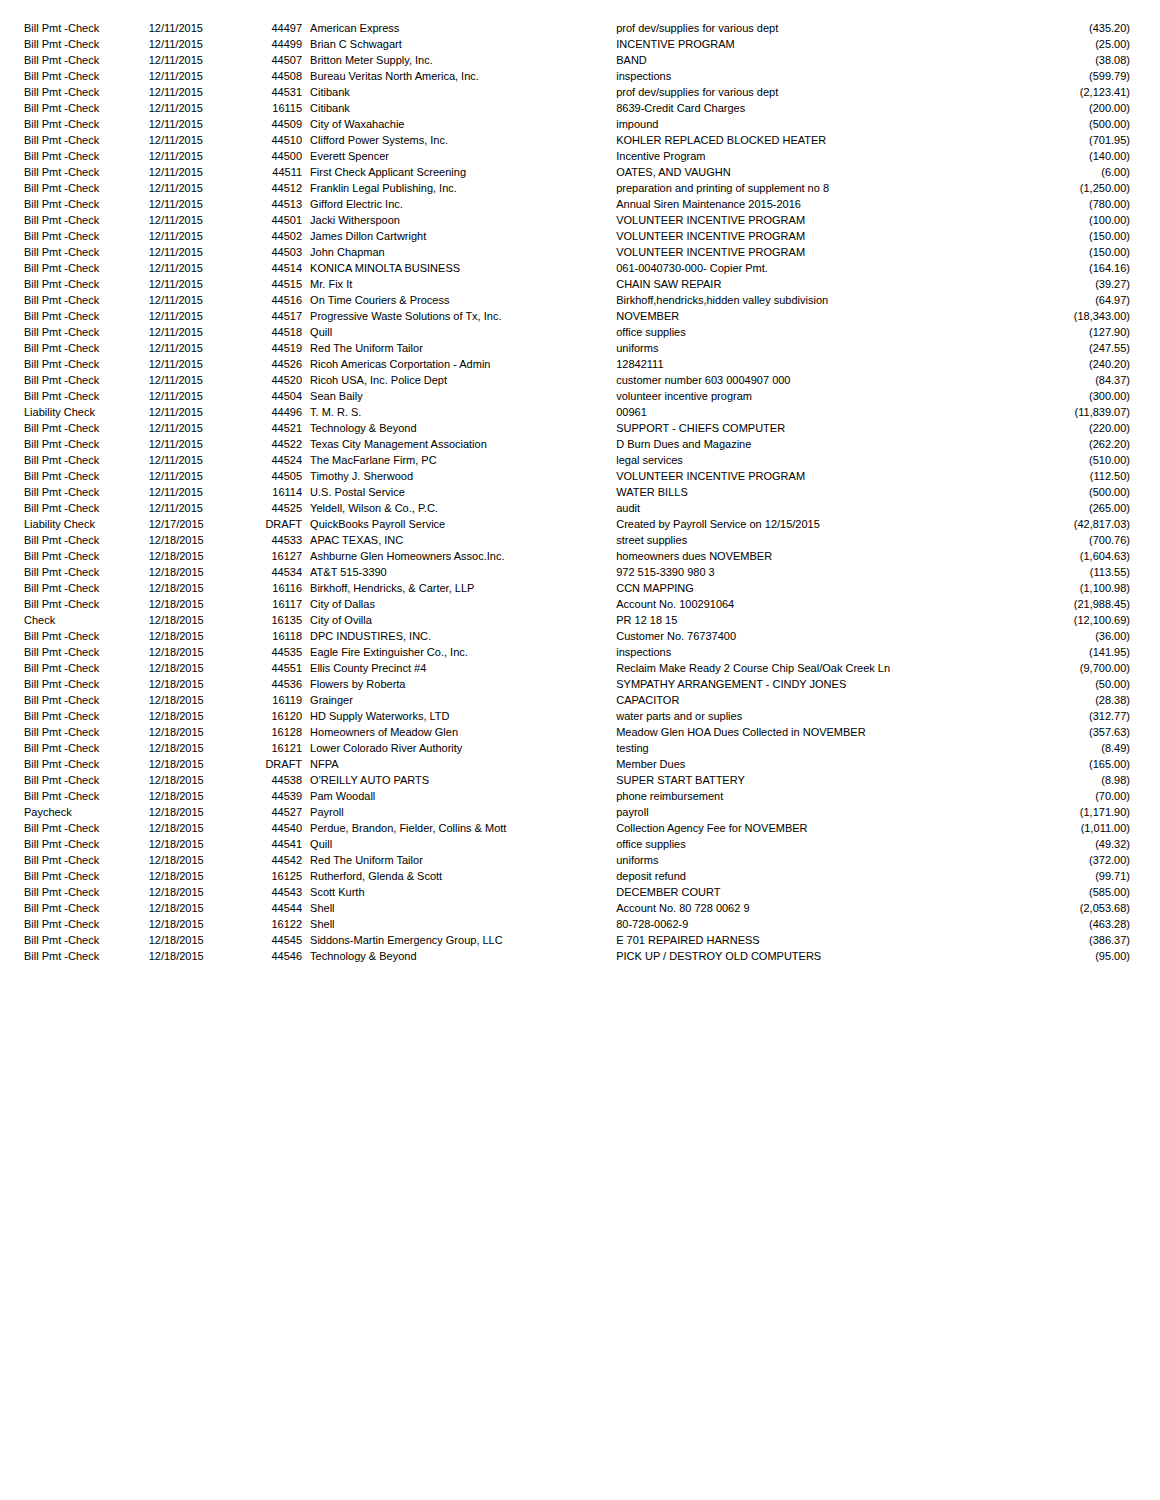| Bill Pmt -Check | 12/11/2015 | 44497 | American Express | prof dev/supplies for various dept | (435.20) |
| Bill Pmt -Check | 12/11/2015 | 44499 | Brian C Schwagart | INCENTIVE PROGRAM | (25.00) |
| Bill Pmt -Check | 12/11/2015 | 44507 | Britton Meter Supply, Inc. | BAND | (38.08) |
| Bill Pmt -Check | 12/11/2015 | 44508 | Bureau Veritas North America, Inc. | inspections | (599.79) |
| Bill Pmt -Check | 12/11/2015 | 44531 | Citibank | prof dev/supplies for various dept | (2,123.41) |
| Bill Pmt -Check | 12/11/2015 | 16115 | Citibank | 8639-Credit Card Charges | (200.00) |
| Bill Pmt -Check | 12/11/2015 | 44509 | City of Waxahachie | impound | (500.00) |
| Bill Pmt -Check | 12/11/2015 | 44510 | Clifford Power Systems, Inc. | KOHLER REPLACED BLOCKED HEATER | (701.95) |
| Bill Pmt -Check | 12/11/2015 | 44500 | Everett Spencer | Incentive Program | (140.00) |
| Bill Pmt -Check | 12/11/2015 | 44511 | First Check Applicant Screening | OATES, AND VAUGHN | (6.00) |
| Bill Pmt -Check | 12/11/2015 | 44512 | Franklin Legal Publishing, Inc. | preparation and printing of supplement no 8 | (1,250.00) |
| Bill Pmt -Check | 12/11/2015 | 44513 | Gifford Electric Inc. | Annual Siren Maintenance 2015-2016 | (780.00) |
| Bill Pmt -Check | 12/11/2015 | 44501 | Jacki Witherspoon | VOLUNTEER INCENTIVE PROGRAM | (100.00) |
| Bill Pmt -Check | 12/11/2015 | 44502 | James Dillon Cartwright | VOLUNTEER INCENTIVE PROGRAM | (150.00) |
| Bill Pmt -Check | 12/11/2015 | 44503 | John Chapman | VOLUNTEER INCENTIVE PROGRAM | (150.00) |
| Bill Pmt -Check | 12/11/2015 | 44514 | KONICA MINOLTA BUSINESS | 061-0040730-000- Copier Pmt. | (164.16) |
| Bill Pmt -Check | 12/11/2015 | 44515 | Mr. Fix It | CHAIN SAW REPAIR | (39.27) |
| Bill Pmt -Check | 12/11/2015 | 44516 | On Time Couriers & Process | Birkhoff,hendricks,hidden valley subdivision | (64.97) |
| Bill Pmt -Check | 12/11/2015 | 44517 | Progressive Waste Solutions of Tx, Inc. | NOVEMBER | (18,343.00) |
| Bill Pmt -Check | 12/11/2015 | 44518 | Quill | office supplies | (127.90) |
| Bill Pmt -Check | 12/11/2015 | 44519 | Red The Uniform Tailor | uniforms | (247.55) |
| Bill Pmt -Check | 12/11/2015 | 44526 | Ricoh Americas Corportation - Admin | 12842111 | (240.20) |
| Bill Pmt -Check | 12/11/2015 | 44520 | Ricoh USA, Inc. Police Dept | customer number 603 0004907 000 | (84.37) |
| Bill Pmt -Check | 12/11/2015 | 44504 | Sean Baily | volunteer incentive program | (300.00) |
| Liability Check | 12/11/2015 | 44496 | T. M. R. S. | 00961 | (11,839.07) |
| Bill Pmt -Check | 12/11/2015 | 44521 | Technology & Beyond | SUPPORT - CHIEFS COMPUTER | (220.00) |
| Bill Pmt -Check | 12/11/2015 | 44522 | Texas City Management Association | D Burn Dues and Magazine | (262.20) |
| Bill Pmt -Check | 12/11/2015 | 44524 | The MacFarlane Firm, PC | legal services | (510.00) |
| Bill Pmt -Check | 12/11/2015 | 44505 | Timothy J. Sherwood | VOLUNTEER INCENTIVE PROGRAM | (112.50) |
| Bill Pmt -Check | 12/11/2015 | 16114 | U.S. Postal Service | WATER BILLS | (500.00) |
| Bill Pmt -Check | 12/11/2015 | 44525 | Yeldell, Wilson & Co., P.C. | audit | (265.00) |
| Liability Check | 12/17/2015 | DRAFT | QuickBooks Payroll Service | Created by Payroll Service on 12/15/2015 | (42,817.03) |
| Bill Pmt -Check | 12/18/2015 | 44533 | APAC TEXAS, INC | street supplies | (700.76) |
| Bill Pmt -Check | 12/18/2015 | 16127 | Ashburne Glen Homeowners Assoc.Inc. | homeowners dues NOVEMBER | (1,604.63) |
| Bill Pmt -Check | 12/18/2015 | 44534 | AT&T 515-3390 | 972 515-3390 980 3 | (113.55) |
| Bill Pmt -Check | 12/18/2015 | 16116 | Birkhoff, Hendricks, & Carter, LLP | CCN MAPPING | (1,100.98) |
| Bill Pmt -Check | 12/18/2015 | 16117 | City of Dallas | Account No. 100291064 | (21,988.45) |
| Check | 12/18/2015 | 16135 | City of Ovilla | PR 12 18 15 | (12,100.69) |
| Bill Pmt -Check | 12/18/2015 | 16118 | DPC INDUSTIRES, INC. | Customer No. 76737400 | (36.00) |
| Bill Pmt -Check | 12/18/2015 | 44535 | Eagle Fire Extinguisher Co., Inc. | inspections | (141.95) |
| Bill Pmt -Check | 12/18/2015 | 44551 | Ellis County Precinct #4 | Reclaim Make Ready 2 Course Chip Seal/Oak Creek Ln | (9,700.00) |
| Bill Pmt -Check | 12/18/2015 | 44536 | Flowers by Roberta | SYMPATHY ARRANGEMENT - CINDY JONES | (50.00) |
| Bill Pmt -Check | 12/18/2015 | 16119 | Grainger | CAPACITOR | (28.38) |
| Bill Pmt -Check | 12/18/2015 | 16120 | HD Supply Waterworks, LTD | water parts and or suplies | (312.77) |
| Bill Pmt -Check | 12/18/2015 | 16128 | Homeowners of Meadow Glen | Meadow Glen HOA Dues Collected in NOVEMBER | (357.63) |
| Bill Pmt -Check | 12/18/2015 | 16121 | Lower Colorado River Authority | testing | (8.49) |
| Bill Pmt -Check | 12/18/2015 | DRAFT | NFPA | Member Dues | (165.00) |
| Bill Pmt -Check | 12/18/2015 | 44538 | O'REILLY AUTO PARTS | SUPER START BATTERY | (8.98) |
| Bill Pmt -Check | 12/18/2015 | 44539 | Pam Woodall | phone reimbursement | (70.00) |
| Paycheck | 12/18/2015 | 44527 | Payroll | payroll | (1,171.90) |
| Bill Pmt -Check | 12/18/2015 | 44540 | Perdue, Brandon, Fielder, Collins & Mott | Collection Agency Fee for NOVEMBER | (1,011.00) |
| Bill Pmt -Check | 12/18/2015 | 44541 | Quill | office supplies | (49.32) |
| Bill Pmt -Check | 12/18/2015 | 44542 | Red The Uniform Tailor | uniforms | (372.00) |
| Bill Pmt -Check | 12/18/2015 | 16125 | Rutherford, Glenda & Scott | deposit refund | (99.71) |
| Bill Pmt -Check | 12/18/2015 | 44543 | Scott Kurth | DECEMBER COURT | (585.00) |
| Bill Pmt -Check | 12/18/2015 | 44544 | Shell | Account No. 80 728 0062 9 | (2,053.68) |
| Bill Pmt -Check | 12/18/2015 | 16122 | Shell | 80-728-0062-9 | (463.28) |
| Bill Pmt -Check | 12/18/2015 | 44545 | Siddons-Martin Emergency Group, LLC | E 701 REPAIRED HARNESS | (386.37) |
| Bill Pmt -Check | 12/18/2015 | 44546 | Technology & Beyond | PICK UP / DESTROY OLD COMPUTERS | (95.00) |